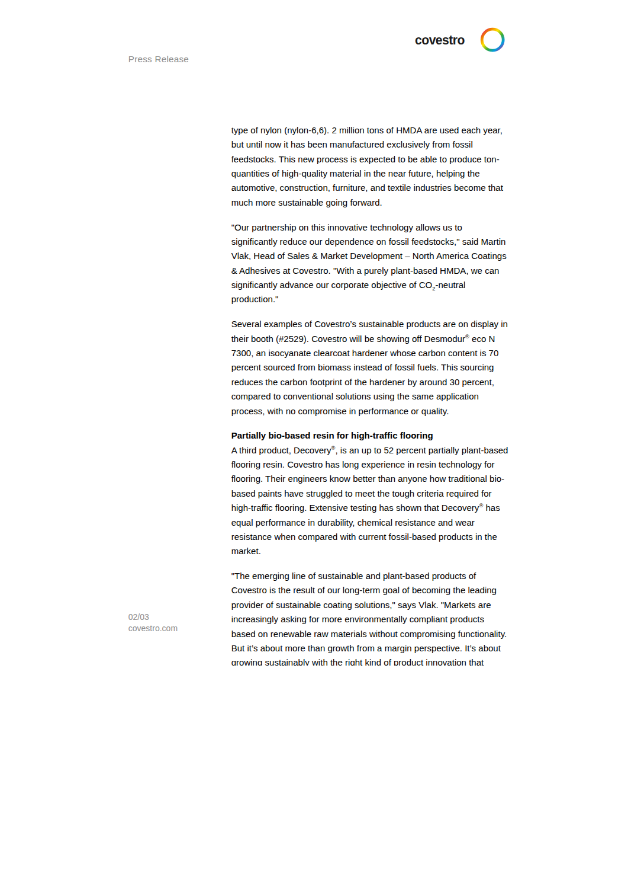Press Release
covestro
type of nylon (nylon-6,6). 2 million tons of HMDA are used each year, but until now it has been manufactured exclusively from fossil feedstocks. This new process is expected to be able to produce ton-quantities of high-quality material in the near future, helping the automotive, construction, furniture, and textile industries become that much more sustainable going forward.
"Our partnership on this innovative technology allows us to significantly reduce our dependence on fossil feedstocks," said Martin Vlak, Head of Sales & Market Development – North America Coatings & Adhesives at Covestro. "With a purely plant-based HMDA, we can significantly advance our corporate objective of CO2-neutral production."
Several examples of Covestro’s sustainable products are on display in their booth (#2529). Covestro will be showing off Desmodur® eco N 7300, an isocyanate clearcoat hardener whose carbon content is 70 percent sourced from biomass instead of fossil fuels. This sourcing reduces the carbon footprint of the hardener by around 30 percent, compared to conventional solutions using the same application process, with no compromise in performance or quality.
Partially bio-based resin for high-traffic flooring
A third product, Decovery®, is an up to 52 percent partially plant-based flooring resin. Covestro has long experience in resin technology for flooring. Their engineers know better than anyone how traditional bio-based paints have struggled to meet the tough criteria required for high-traffic flooring. Extensive testing has shown that Decovery® has equal performance in durability, chemical resistance and wear resistance when compared with current fossil-based products in the market.
"The emerging line of sustainable and plant-based products of Covestro is the result of our long-term goal of becoming the leading provider of sustainable coating solutions," says Vlak. "Markets are increasingly asking for more environmentally compliant products based on renewable raw materials without compromising functionality. But it’s about more than growth from a margin perspective. It’s about growing sustainably with the right kind of product innovation that brings us to carbon-neutral production. A truly circular economy is within our reach if we remain committed to this level of focus and innovation."
About Covestro:
Covestro is one of the world’s leading manufacturers of high-quality polymer materials and their components. With its innovative products, processes and methods, the company helps enhance sustainability and the quality of life in many areas. Covestro supplies customers around the world in key industries such as mobility, building and living, as well as the electrical and electronics
02/03
covestro.com